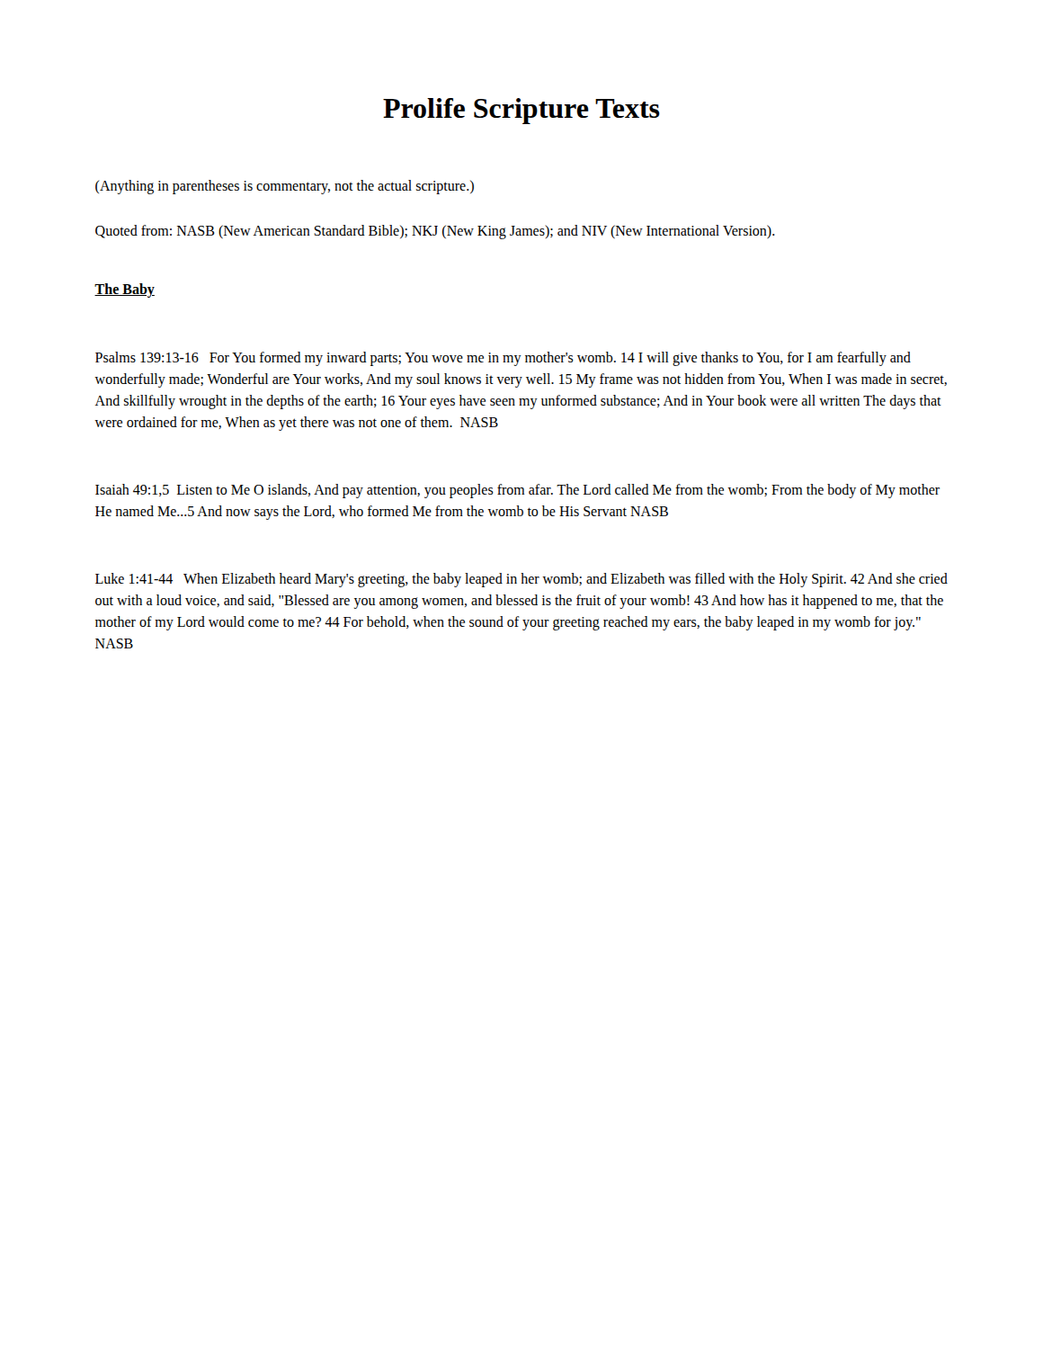Prolife Scripture Texts
(Anything in parentheses is commentary, not the actual scripture.)
Quoted from: NASB (New American Standard Bible); NKJ (New King James); and NIV (New International Version).
The Baby
Psalms 139:13-16 For You formed my inward parts; You wove me in my mother's womb. 14 I will give thanks to You, for I am fearfully and wonderfully made; Wonderful are Your works, And my soul knows it very well. 15 My frame was not hidden from You, When I was made in secret, And skillfully wrought in the depths of the earth; 16 Your eyes have seen my unformed substance; And in Your book were all written The days that were ordained for me, When as yet there was not one of them. NASB
Isaiah 49:1,5 Listen to Me O islands, And pay attention, you peoples from afar. The Lord called Me from the womb; From the body of My mother He named Me...5 And now says the Lord, who formed Me from the womb to be His Servant NASB
Luke 1:41-44 When Elizabeth heard Mary's greeting, the baby leaped in her womb; and Elizabeth was filled with the Holy Spirit. 42 And she cried out with a loud voice, and said, "Blessed are you among women, and blessed is the fruit of your womb! 43 And how has it happened to me, that the mother of my Lord would come to me? 44 For behold, when the sound of your greeting reached my ears, the baby leaped in my womb for joy." NASB